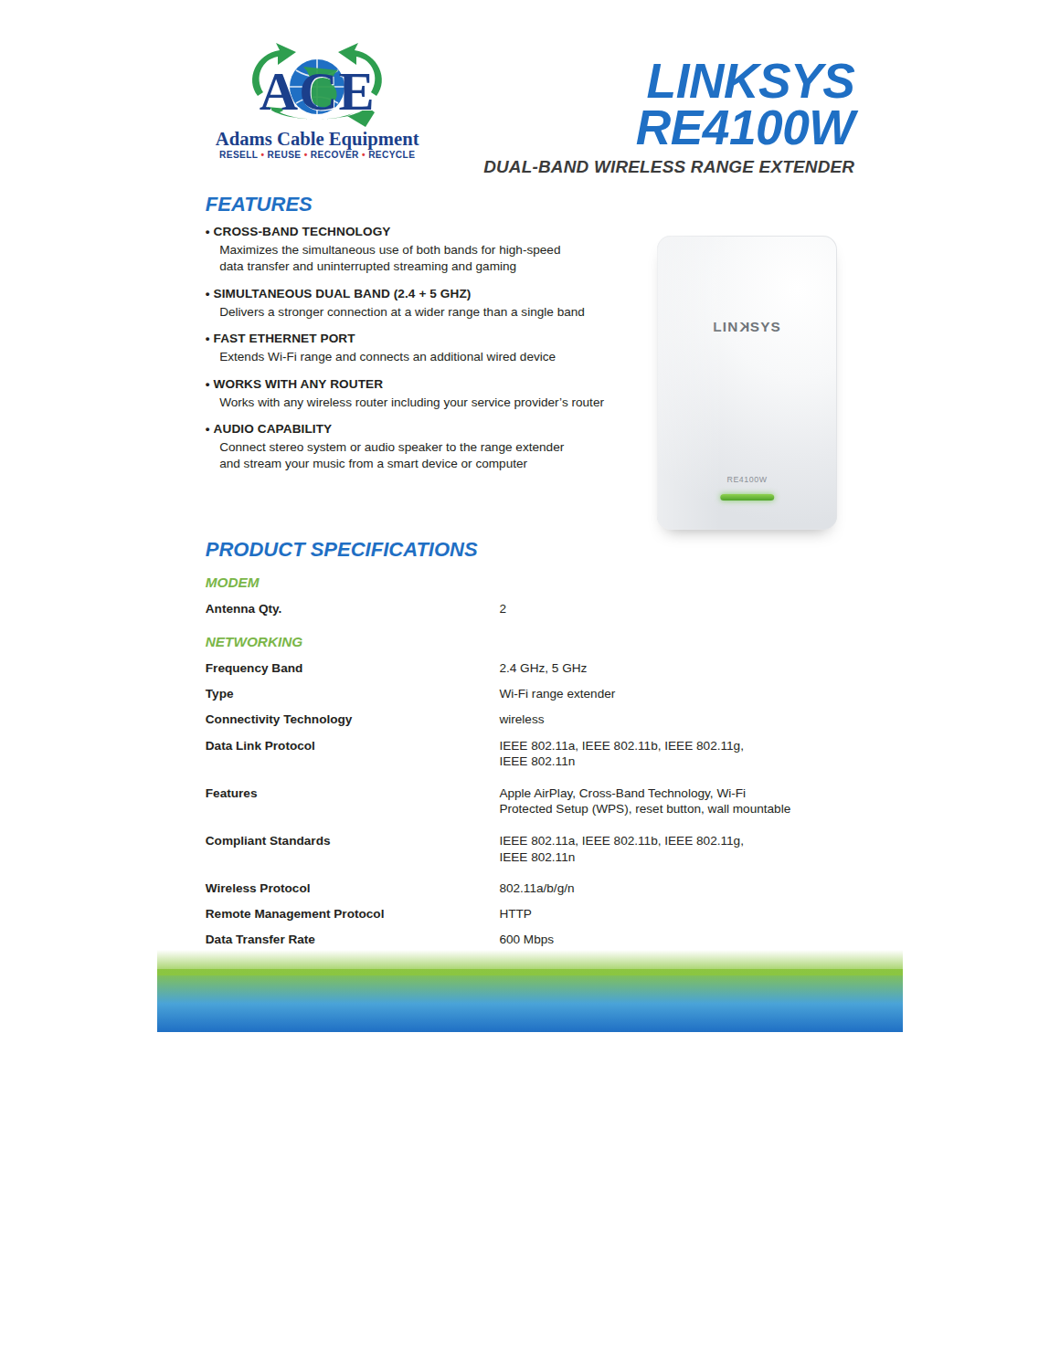ACE
Adams Cable Equipment
RESELL • REUSE • RECOVER • RECYCLE
LINKSYS RE4100W
DUAL-BAND WIRELESS RANGE EXTENDER
FEATURES
CROSS-BAND TECHNOLOGY
Maximizes the simultaneous use of both bands for high-speed
data transfer and uninterrupted streaming and gaming
SIMULTANEOUS DUAL BAND (2.4 + 5 GHZ)
Delivers a stronger connection at a wider range than a single band
FAST ETHERNET PORT
Extends Wi-Fi range and connects an additional wired device
WORKS WITH ANY ROUTER
Works with any wireless router including your service provider’s router
AUDIO CAPABILITY
Connect stereo system or audio speaker to the range extender
and stream your music from a smart device or computer
LINKSYS
RE4100W
PRODUCT SPECIFICATIONS
MODEM
| Antenna Qty. | 2 |
NETWORKING
| Frequency Band | 2.4 GHz, 5 GHz |
| Type | Wi-Fi range extender |
| Connectivity Technology | wireless |
| Data Link Protocol | IEEE 802.11a, IEEE 802.11b, IEEE 802.11g, IEEE 802.11n |
| Features | Apple AirPlay, Cross-Band Technology, Wi-Fi Protected Setup (WPS), reset button, wall mountable |
| Compliant Standards | IEEE 802.11a, IEEE 802.11b, IEEE 802.11g, IEEE 802.11n |
| Wireless Protocol | 802.11a/b/g/n |
| Remote Management Protocol | HTTP |
| Data Transfer Rate | 600 Mbps |